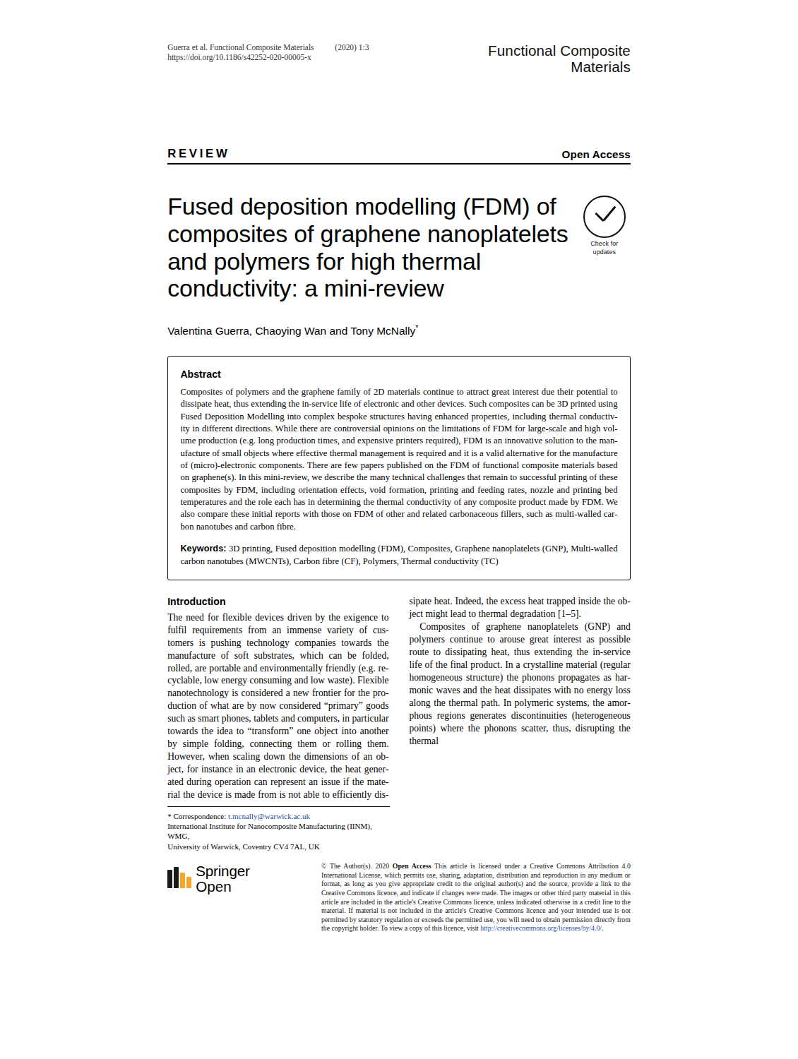Guerra et al. Functional Composite Materials(2020) 1:3 https://doi.org/10.1186/s42252-020-00005-x
Functional Composite
Materials
REVIEW
Open Access
Fused deposition modelling (FDM) of composites of graphene nanoplatelets and polymers for high thermal conductivity: a mini-review
Check for
updates
Valentina Guerra, Chaoying Wan and Tony McNally*
Abstract
Composites of polymers and the graphene family of 2D materials continue to attract great interest due their potential to dissipate heat, thus extending the in-service life of electronic and other devices. Such composites can be 3D printed using Fused Deposition Modelling into complex bespoke structures having enhanced properties, including thermal conductivity in different directions. While there are controversial opinions on the limitations of FDM for large-scale and high volume production (e.g. long production times, and expensive printers required), FDM is an innovative solution to the manufacture of small objects where effective thermal management is required and it is a valid alternative for the manufacture of (micro)-electronic components. There are few papers published on the FDM of functional composite materials based on graphene(s). In this mini-review, we describe the many technical challenges that remain to successful printing of these composites by FDM, including orientation effects, void formation, printing and feeding rates, nozzle and printing bed temperatures and the role each has in determining the thermal conductivity of any composite product made by FDM. We also compare these initial reports with those on FDM of other and related carbonaceous fillers, such as multi-walled carbon nanotubes and carbon fibre.
Keywords: 3D printing, Fused deposition modelling (FDM), Composites, Graphene nanoplatelets (GNP), Multi-walled carbon nanotubes (MWCNTs), Carbon fibre (CF), Polymers, Thermal conductivity (TC)
Introduction
The need for flexible devices driven by the exigence to fulfil requirements from an immense variety of customers is pushing technology companies towards the manufacture of soft substrates, which can be folded, rolled, are portable and environmentally friendly (e.g. recyclable, low energy consuming and low waste). Flexible nanotechnology is considered a new frontier for the production of what are by now considered “primary” goods such as smart phones, tablets and computers, in particular towards the idea to “transform” one object into another by simple folding, connecting them or rolling them. However, when scaling down the dimensions of an object, for instance in an electronic device, the heat generated during operation can represent an issue if the material the device is made from is not able to efficiently dissipate heat. Indeed, the excess heat trapped inside the object might lead to thermal degradation [1–5].
Composites of graphene nanoplatelets (GNP) and polymers continue to arouse great interest as possible route to dissipating heat, thus extending the in-service life of the final product. In a crystalline material (regular homogeneous structure) the phonons propagates as harmonic waves and the heat dissipates with no energy loss along the thermal path. In polymeric systems, the amorphous regions generates discontinuities (heterogeneous points) where the phonons scatter, thus, disrupting the thermal
* Correspondence: t.mcnally@warwick.ac.uk
International Institute for Nanocomposite Manufacturing (IINM), WMG,
University of Warwick, Coventry CV4 7AL, UK
Springer
Open
© The Author(s). 2020 Open Access This article is licensed under a Creative Commons Attribution 4.0 International License, which permits use, sharing, adaptation, distribution and reproduction in any medium or format, as long as you give appropriate credit to the original author(s) and the source, provide a link to the Creative Commons licence, and indicate if changes were made. The images or other third party material in this article are included in the article's Creative Commons licence, unless indicated otherwise in a credit line to the material. If material is not included in the article's Creative Commons licence and your intended use is not permitted by statutory regulation or exceeds the permitted use, you will need to obtain permission directly from the copyright holder. To view a copy of this licence, visit http://creativecommons.org/licenses/by/4.0/.